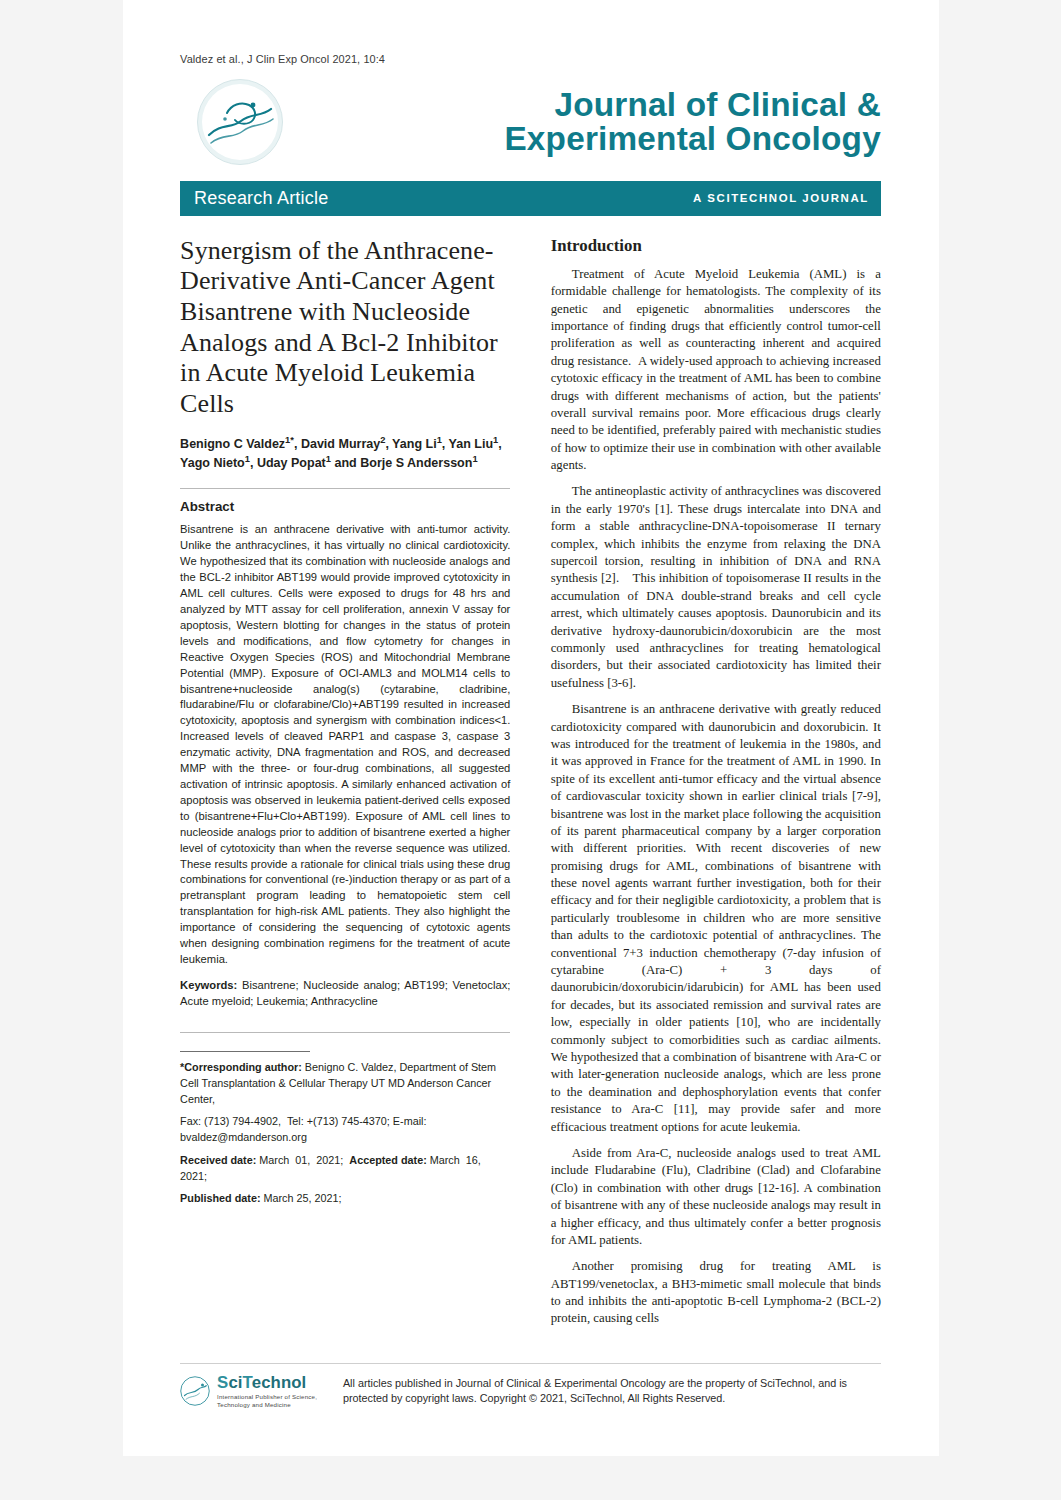Valdez et al., J Clin Exp Oncol 2021, 10:4
Journal of Clinical & Experimental Oncology
Research Article
A SciTechnol Journal
Synergism of the Anthracene-Derivative Anti-Cancer Agent Bisantrene with Nucleoside Analogs and A Bcl-2 Inhibitor in Acute Myeloid Leukemia Cells
Benigno C Valdez1*, David Murray2, Yang Li1, Yan Liu1, Yago Nieto1, Uday Popat1 and Borje S Andersson1
Abstract
Bisantrene is an anthracene derivative with anti-tumor activity. Unlike the anthracyclines, it has virtually no clinical cardiotoxicity. We hypothesized that its combination with nucleoside analogs and the BCL-2 inhibitor ABT199 would provide improved cytotoxicity in AML cell cultures. Cells were exposed to drugs for 48 hrs and analyzed by MTT assay for cell proliferation, annexin V assay for apoptosis, Western blotting for changes in the status of protein levels and modifications, and flow cytometry for changes in Reactive Oxygen Species (ROS) and Mitochondrial Membrane Potential (MMP). Exposure of OCI-AML3 and MOLM14 cells to bisantrene+nucleoside analog(s) (cytarabine, cladribine, fludarabine/Flu or clofarabine/Clo)+ABT199 resulted in increased cytotoxicity, apoptosis and synergism with combination indices<1. Increased levels of cleaved PARP1 and caspase 3, caspase 3 enzymatic activity, DNA fragmentation and ROS, and decreased MMP with the three- or four-drug combinations, all suggested activation of intrinsic apoptosis. A similarly enhanced activation of apoptosis was observed in leukemia patient-derived cells exposed to (bisantrene+Flu+Clo+ABT199). Exposure of AML cell lines to nucleoside analogs prior to addition of bisantrene exerted a higher level of cytotoxicity than when the reverse sequence was utilized. These results provide a rationale for clinical trials using these drug combinations for conventional (re-)induction therapy or as part of a pretransplant program leading to hematopoietic stem cell transplantation for high-risk AML patients. They also highlight the importance of considering the sequencing of cytotoxic agents when designing combination regimens for the treatment of acute leukemia.
Keywords: Bisantrene; Nucleoside analog; ABT199; Venetoclax; Acute myeloid; Leukemia; Anthracycline
*Corresponding author: Benigno C. Valdez, Department of Stem Cell Transplantation & Cellular Therapy UT MD Anderson Cancer Center,
Fax: (713) 794-4902, Tel: +(713) 745-4370; E-mail: bvaldez@mdanderson.org
Received date: March 01, 2021; Accepted date: March 16, 2021;
Published date: March 25, 2021;
Introduction
Treatment of Acute Myeloid Leukemia (AML) is a formidable challenge for hematologists. The complexity of its genetic and epigenetic abnormalities underscores the importance of finding drugs that efficiently control tumor-cell proliferation as well as counteracting inherent and acquired drug resistance. A widely-used approach to achieving increased cytotoxic efficacy in the treatment of AML has been to combine drugs with different mechanisms of action, but the patients' overall survival remains poor. More efficacious drugs clearly need to be identified, preferably paired with mechanistic studies of how to optimize their use in combination with other available agents.
The antineoplastic activity of anthracyclines was discovered in the early 1970's [1]. These drugs intercalate into DNA and form a stable anthracycline-DNA-topoisomerase II ternary complex, which inhibits the enzyme from relaxing the DNA supercoil torsion, resulting in inhibition of DNA and RNA synthesis [2]. This inhibition of topoisomerase II results in the accumulation of DNA double-strand breaks and cell cycle arrest, which ultimately causes apoptosis. Daunorubicin and its derivative hydroxy-daunorubicin/doxorubicin are the most commonly used anthracyclines for treating hematological disorders, but their associated cardiotoxicity has limited their usefulness [3-6].
Bisantrene is an anthracene derivative with greatly reduced cardiotoxicity compared with daunorubicin and doxorubicin. It was introduced for the treatment of leukemia in the 1980s, and it was approved in France for the treatment of AML in 1990. In spite of its excellent anti-tumor efficacy and the virtual absence of cardiovascular toxicity shown in earlier clinical trials [7-9], bisantrene was lost in the market place following the acquisition of its parent pharmaceutical company by a larger corporation with different priorities. With recent discoveries of new promising drugs for AML, combinations of bisantrene with these novel agents warrant further investigation, both for their efficacy and for their negligible cardiotoxicity, a problem that is particularly troublesome in children who are more sensitive than adults to the cardiotoxic potential of anthracyclines. The conventional 7+3 induction chemotherapy (7-day infusion of cytarabine (Ara-C) + 3 days of daunorubicin/doxorubicin/idarubicin) for AML has been used for decades, but its associated remission and survival rates are low, especially in older patients [10], who are incidentally commonly subject to comorbidities such as cardiac ailments. We hypothesized that a combination of bisantrene with Ara-C or with later-generation nucleoside analogs, which are less prone to the deamination and dephosphorylation events that confer resistance to Ara-C [11], may provide safer and more efficacious treatment options for acute leukemia.
Aside from Ara-C, nucleoside analogs used to treat AML include Fludarabine (Flu), Cladribine (Clad) and Clofarabine (Clo) in combination with other drugs [12-16]. A combination of bisantrene with any of these nucleoside analogs may result in a higher efficacy, and thus ultimately confer a better prognosis for AML patients.
Another promising drug for treating AML is ABT199/venetoclax, a BH3-mimetic small molecule that binds to and inhibits the anti-apoptotic B-cell Lymphoma-2 (BCL-2) protein, causing cells
SciTechnol
International Publisher of Science,
Technology and Medicine
All articles published in Journal of Clinical & Experimental Oncology are the property of SciTechnol, and is protected by copyright laws. Copyright © 2021, SciTechnol, All Rights Reserved.